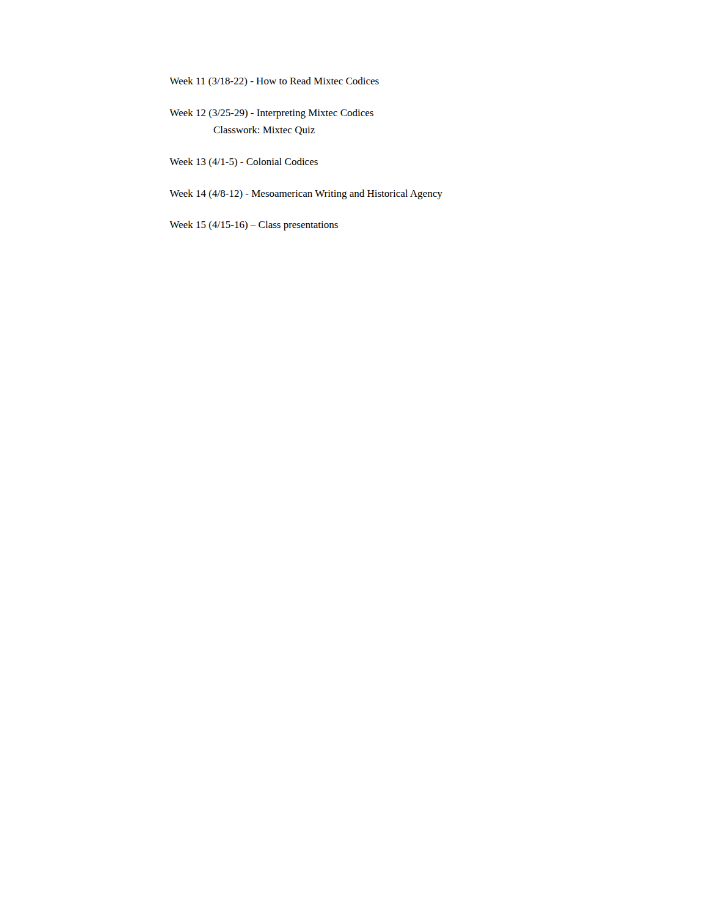Week 11 (3/18-22) - How to Read Mixtec Codices
Week 12 (3/25-29) - Interpreting Mixtec Codices Classwork: Mixtec Quiz
Week 13 (4/1-5) - Colonial Codices
Week 14 (4/8-12) - Mesoamerican Writing and Historical Agency
Week 15 (4/15-16) – Class presentations